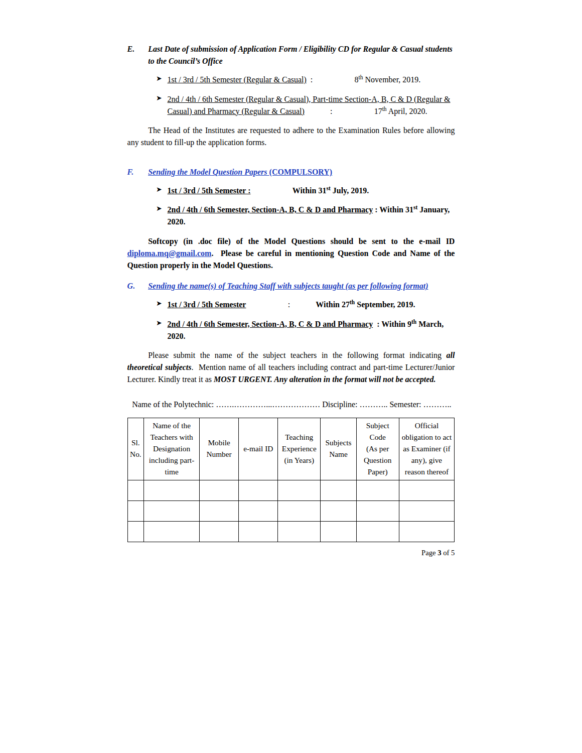E.
Last Date of submission of Application Form / Eligibility CD for Regular & Casual students to the Council’s Office
1st / 3rd / 5th Semester (Regular & Casual) : 8th November, 2019.
2nd / 4th / 6th Semester (Regular & Casual), Part-time Section-A, B, C & D (Regular & Casual) and Pharmacy (Regular & Casual) : 17th April, 2020.
The Head of the Institutes are requested to adhere to the Examination Rules before allowing any student to fill-up the application forms.
F.
Sending the Model Question Papers (COMPULSORY)
1st / 3rd / 5th Semester : Within 31st July, 2019.
2nd / 4th / 6th Semester, Section-A, B, C & D and Pharmacy : Within 31st January, 2020.
Softcopy (in .doc file) of the Model Questions should be sent to the e-mail ID diploma.mq@gmail.com. Please be careful in mentioning Question Code and Name of the Question properly in the Model Questions.
G.
Sending the name(s) of Teaching Staff with subjects taught (as per following format)
1st / 3rd / 5th Semester : Within 27th September, 2019.
2nd / 4th / 6th Semester, Section-A, B, C & D and Pharmacy : Within 9th March, 2020.
Please submit the name of the subject teachers in the following format indicating all theoretical subjects. Mention name of all teachers including contract and part-time Lecturer/Junior Lecturer. Kindly treat it as MOST URGENT. Any alteration in the format will not be accepted.
Name of the Polytechnic: …….…………...……………… Discipline: ……….. Semester: ………..
| Sl. No. | Name of the Teachers with Designation including part-time | Mobile Number | e-mail ID | Teaching Experience (in Years) | Subjects Name | Subject Code (As per Question Paper) | Official obligation to act as Examiner (if any), give reason thereof |
| --- | --- | --- | --- | --- | --- | --- | --- |
Page 3 of 5